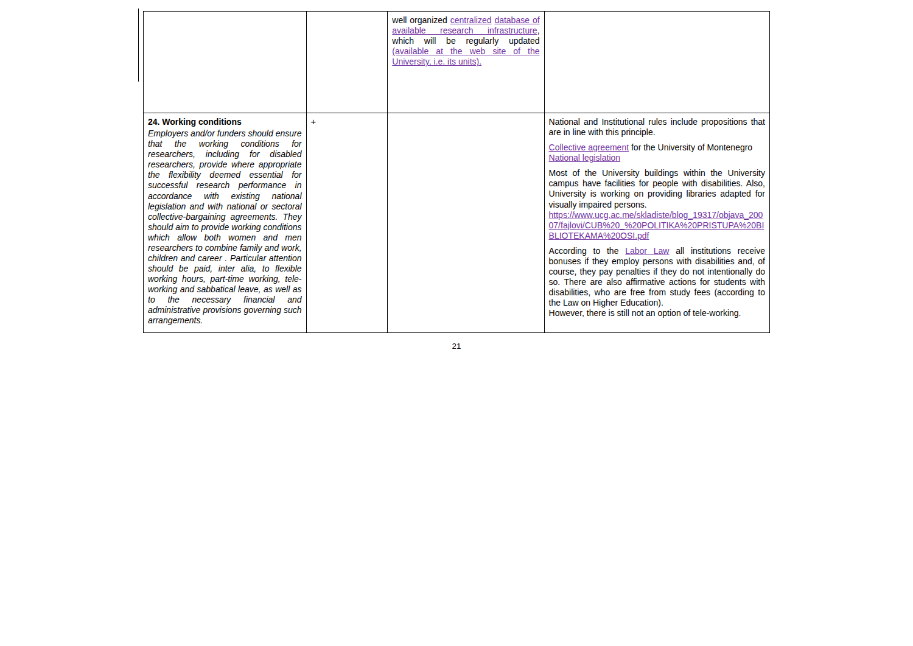| | | well organized centralized database of available research infrastructure , which will be regularly updated (available at the web site of the University, i.e. its units). | |
| 24. Working conditions Employers and/or funders should ensure that the working conditions for researchers, including for disabled researchers, provide where appropriate the flexibility deemed essential for successful research performance in accordance with existing national legislation and with national or sectoral collective-bargaining agreements. They should aim to provide working conditions which allow both women and men researchers to combine family and work, children and career . Particular attention should be paid, inter alia, to flexible working hours, part-time working, tele-working and sabbatical leave, as well as to the necessary financial and administrative provisions governing such arrangements. | + | | National and Institutional rules include propositions that are in line with this principle. Collective agreement for the University of Montenegro National legislation Most of the University buildings within the University campus have facilities for people with disabilities. Also, University is working on providing libraries adapted for visually impaired persons. https://www.ucg.ac.me/skladiste/blog_19317/objava_20007/fajlovi/CUB%20_%20POLITIKA%20PRISTUPA%20BIBLIOTEKAMA%20OSI.pdf According to the Labor Law all institutions receive bonuses if they employ persons with disabilities and, of course, they pay penalties if they do not intentionally do so. There are also affirmative actions for students with disabilities, who are free from study fees (according to the Law on Higher Education). However, there is still not an option of tele-working. |
21